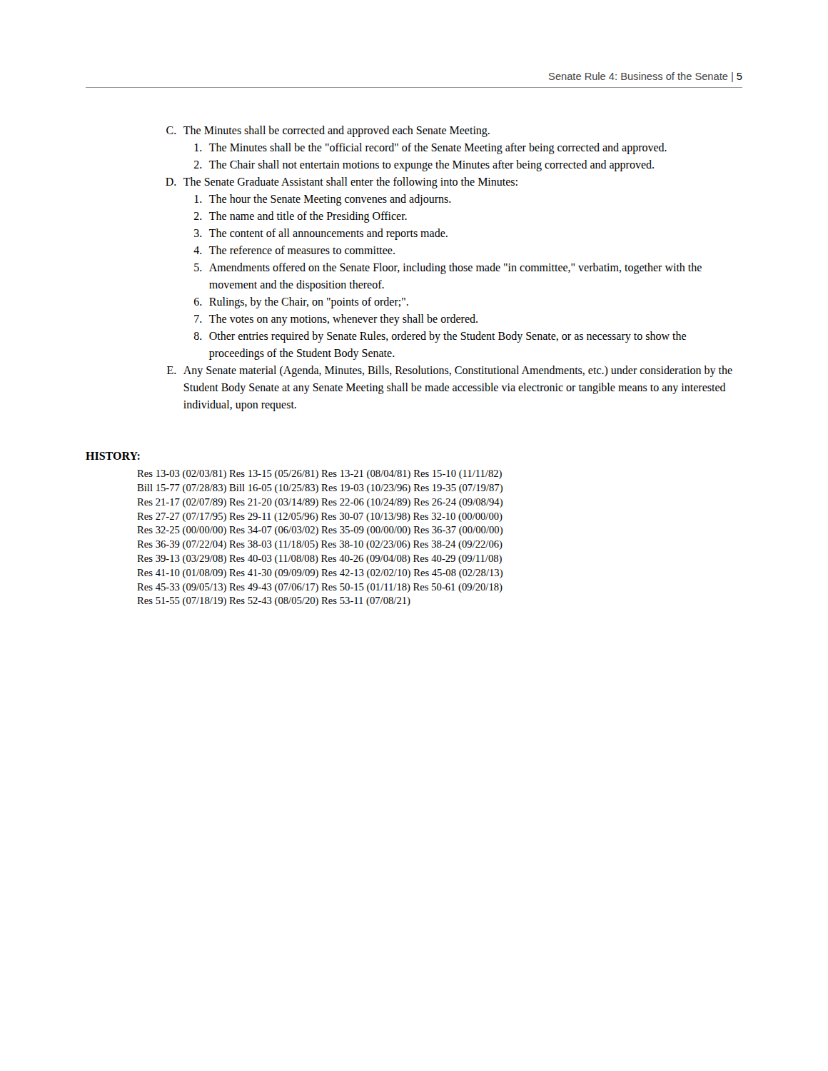Senate Rule 4: Business of the Senate | 5
The Minutes shall be corrected and approved each Senate Meeting.
The Minutes shall be the "official record" of the Senate Meeting after being corrected and approved.
The Chair shall not entertain motions to expunge the Minutes after being corrected and approved.
The Senate Graduate Assistant shall enter the following into the Minutes:
The hour the Senate Meeting convenes and adjourns.
The name and title of the Presiding Officer.
The content of all announcements and reports made.
The reference of measures to committee.
Amendments offered on the Senate Floor, including those made "in committee," verbatim, together with the movement and the disposition thereof.
Rulings, by the Chair, on "points of order;".
The votes on any motions, whenever they shall be ordered.
Other entries required by Senate Rules, ordered by the Student Body Senate, or as necessary to show the proceedings of the Student Body Senate.
Any Senate material (Agenda, Minutes, Bills, Resolutions, Constitutional Amendments, etc.) under consideration by the Student Body Senate at any Senate Meeting shall be made accessible via electronic or tangible means to any interested individual, upon request.
HISTORY:
Res 13-03 (02/03/81) Res 13-15 (05/26/81) Res 13-21 (08/04/81) Res 15-10 (11/11/82)
Bill 15-77 (07/28/83) Bill 16-05 (10/25/83) Res 19-03 (10/23/96) Res 19-35 (07/19/87)
Res 21-17 (02/07/89) Res 21-20 (03/14/89) Res 22-06 (10/24/89) Res 26-24 (09/08/94)
Res 27-27 (07/17/95) Res 29-11 (12/05/96) Res 30-07 (10/13/98) Res 32-10 (00/00/00)
Res 32-25 (00/00/00) Res 34-07 (06/03/02) Res 35-09 (00/00/00) Res 36-37 (00/00/00)
Res 36-39 (07/22/04) Res 38-03 (11/18/05) Res 38-10 (02/23/06) Res 38-24 (09/22/06)
Res 39-13 (03/29/08) Res 40-03 (11/08/08) Res 40-26 (09/04/08) Res 40-29 (09/11/08)
Res 41-10 (01/08/09) Res 41-30 (09/09/09) Res 42-13 (02/02/10) Res 45-08 (02/28/13)
Res 45-33 (09/05/13) Res 49-43 (07/06/17) Res 50-15 (01/11/18) Res 50-61 (09/20/18)
Res 51-55 (07/18/19) Res 52-43 (08/05/20) Res 53-11 (07/08/21)